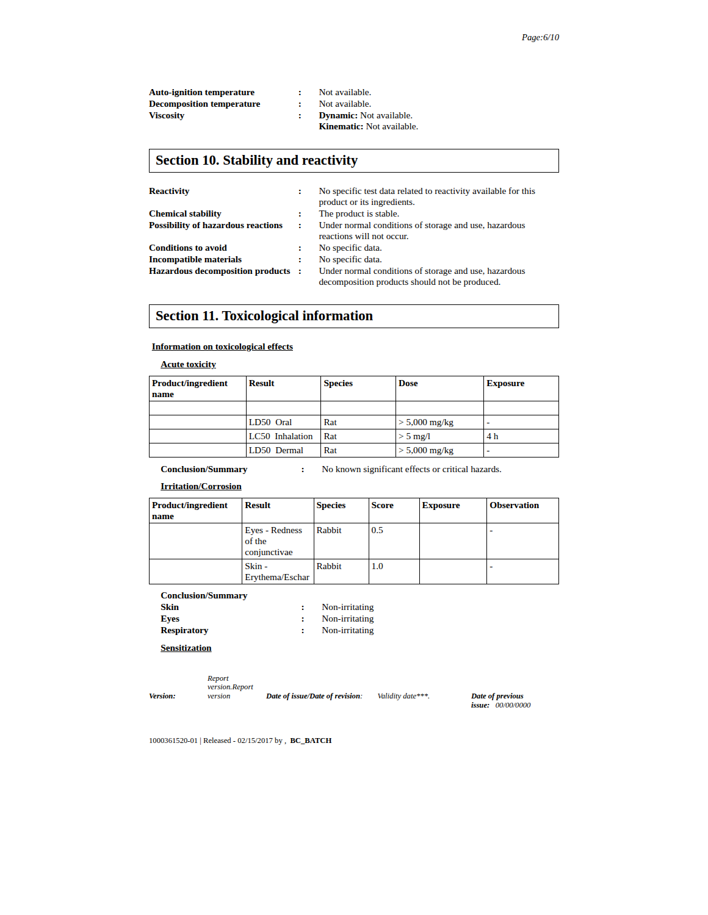Page:6/10
| Auto-ignition temperature | : | Not available. |
| Decomposition temperature | : | Not available. |
| Viscosity | : | Dynamic: Not available. Kinematic: Not available. |
Section 10. Stability and reactivity
| Reactivity | : | No specific test data related to reactivity available for this product or its ingredients. |
| Chemical stability | : | The product is stable. |
| Possibility of hazardous reactions | : | Under normal conditions of storage and use, hazardous reactions will not occur. |
| Conditions to avoid | : | No specific data. |
| Incompatible materials | : | No specific data. |
| Hazardous decomposition products | : | Under normal conditions of storage and use, hazardous decomposition products should not be produced. |
Section 11. Toxicological information
Information on toxicological effects
Acute toxicity
| Product/ingredient name | Result | Species | Dose | Exposure |
| --- | --- | --- | --- | --- |
| | LD50 Oral | Rat | > 5,000 mg/kg | - |
| | LC50 Inhalation | Rat | > 5 mg/l | 4 h |
| | LD50 Dermal | Rat | > 5,000 mg/kg | - |
| Conclusion/Summary | : | No known significant effects or critical hazards. |
Irritation/Corrosion
| Product/ingredient name | Result | Species | Score | Exposure | Observation |
| --- | --- | --- | --- | --- | --- |
| | Eyes - Redness of the conjunctivae | Rabbit | 0.5 | | - |
| | Skin - Erythema/Eschar | Rabbit | 1.0 | | - |
| Conclusion/Summary | | |
| Skin | : | Non-irritating |
| Eyes | : | Non-irritating |
| Respiratory | : | Non-irritating |
Sensitization
| | Report version.Report | | | |
| Version: | version | Date of issue/Date of revision : | Validity date***. | Date of previous issue: 00/00/0000 |
1000361520-01 | Released - 02/15/2017 by , BC_BATCH